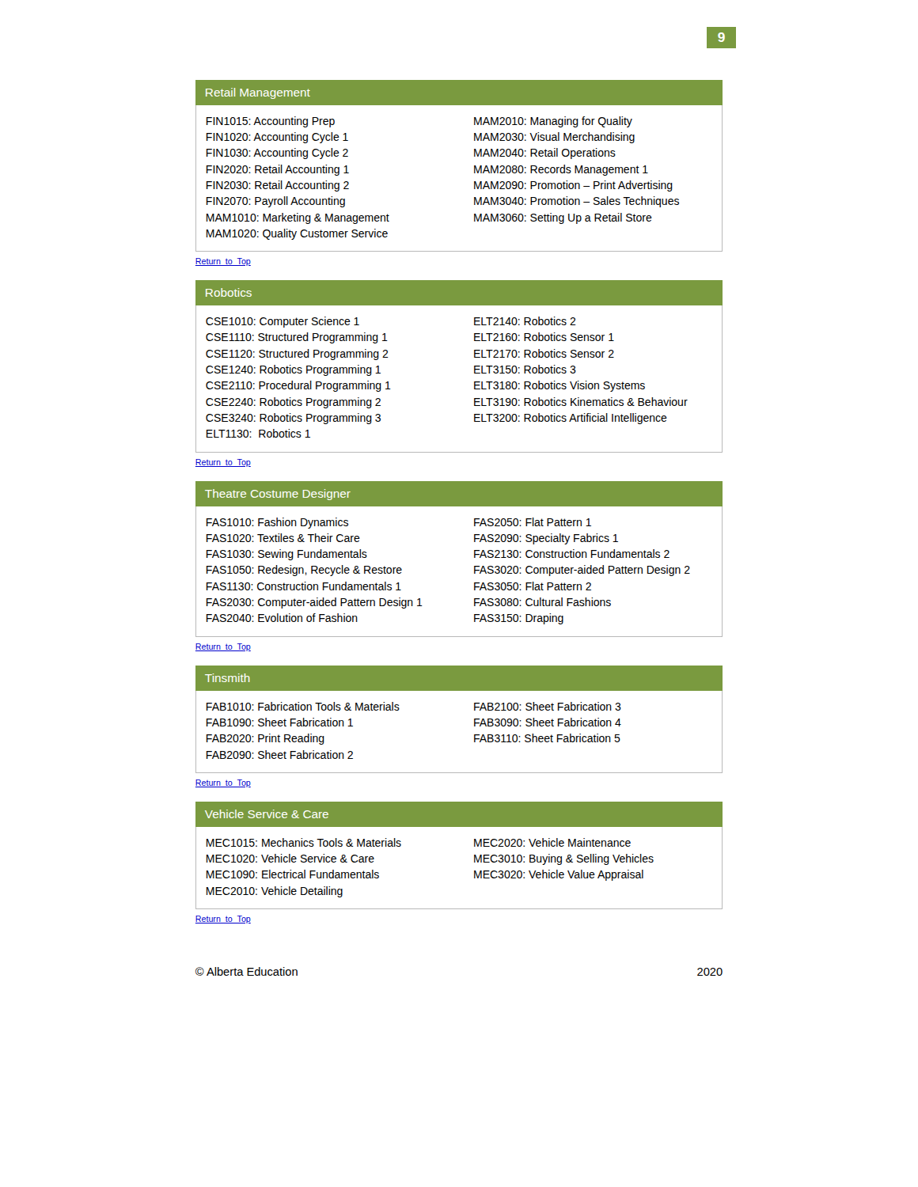9
Retail Management
FIN1015: Accounting Prep
FIN1020: Accounting Cycle 1
FIN1030: Accounting Cycle 2
FIN2020: Retail Accounting 1
FIN2030: Retail Accounting 2
FIN2070: Payroll Accounting
MAM1010: Marketing & Management
MAM1020: Quality Customer Service
MAM2010: Managing for Quality
MAM2030: Visual Merchandising
MAM2040: Retail Operations
MAM2080: Records Management 1
MAM2090: Promotion – Print Advertising
MAM3040: Promotion – Sales Techniques
MAM3060: Setting Up a Retail Store
Return_to_Top
Robotics
CSE1010: Computer Science 1
CSE1110: Structured Programming 1
CSE1120: Structured Programming 2
CSE1240: Robotics Programming 1
CSE2110: Procedural Programming 1
CSE2240: Robotics Programming 2
CSE3240: Robotics Programming 3
ELT1130: Robotics 1
ELT2140: Robotics 2
ELT2160: Robotics Sensor 1
ELT2170: Robotics Sensor 2
ELT3150: Robotics 3
ELT3180: Robotics Vision Systems
ELT3190: Robotics Kinematics & Behaviour
ELT3200: Robotics Artificial Intelligence
Return_to_Top
Theatre Costume Designer
FAS1010: Fashion Dynamics
FAS1020: Textiles & Their Care
FAS1030: Sewing Fundamentals
FAS1050: Redesign, Recycle & Restore
FAS1130: Construction Fundamentals 1
FAS2030: Computer-aided Pattern Design 1
FAS2040: Evolution of Fashion
FAS2050: Flat Pattern 1
FAS2090: Specialty Fabrics 1
FAS2130: Construction Fundamentals 2
FAS3020: Computer-aided Pattern Design 2
FAS3050: Flat Pattern 2
FAS3080: Cultural Fashions
FAS3150: Draping
Return_to_Top
Tinsmith
FAB1010: Fabrication Tools & Materials
FAB1090: Sheet Fabrication 1
FAB2020: Print Reading
FAB2090: Sheet Fabrication 2
FAB2100: Sheet Fabrication 3
FAB3090: Sheet Fabrication 4
FAB3110: Sheet Fabrication 5
Return_to_Top
Vehicle Service & Care
MEC1015: Mechanics Tools & Materials
MEC1020: Vehicle Service & Care
MEC1090: Electrical Fundamentals
MEC2010: Vehicle Detailing
MEC2020: Vehicle Maintenance
MEC3010: Buying & Selling Vehicles
MEC3020: Vehicle Value Appraisal
Return_to_Top
© Alberta Education
2020